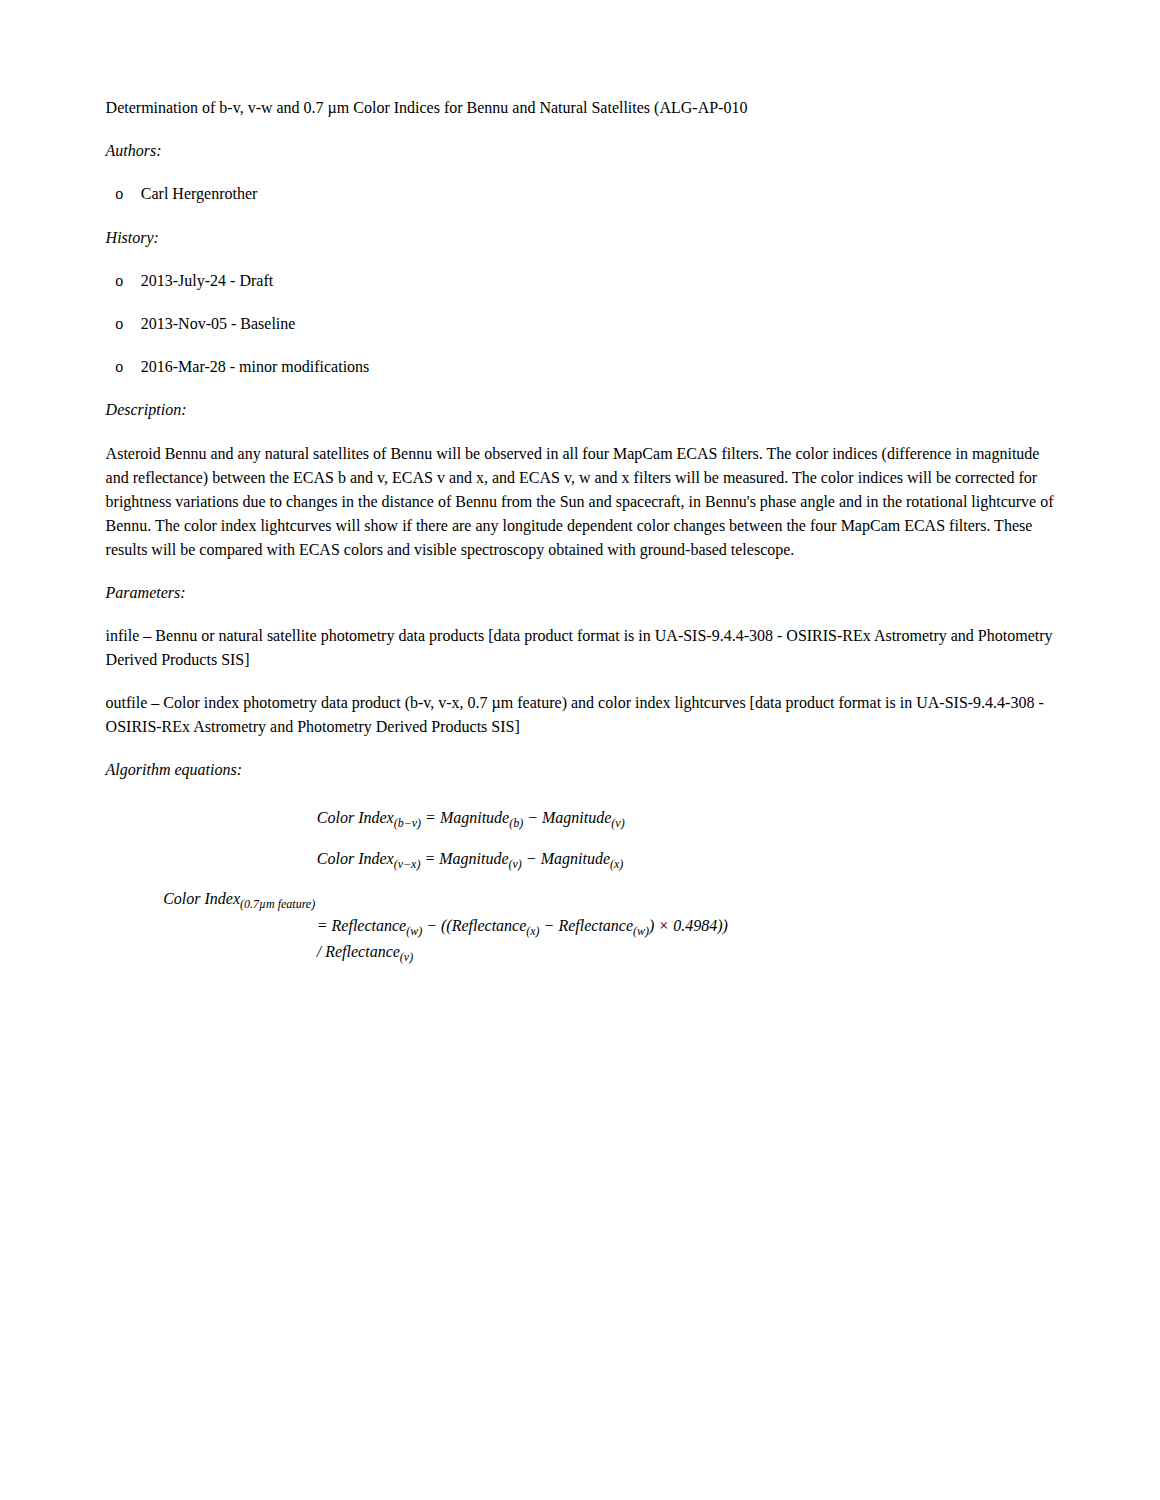Determination of b-v, v-w and 0.7 µm Color Indices for Bennu and Natural Satellites (ALG-AP-010
Authors:
Carl Hergenrother
History:
2013-July-24 - Draft
2013-Nov-05 - Baseline
2016-Mar-28 - minor modifications
Description:
Asteroid Bennu and any natural satellites of Bennu will be observed in all four MapCam ECAS filters. The color indices (difference in magnitude and reflectance) between the ECAS b and v, ECAS v and x, and ECAS v, w and x filters will be measured. The color indices will be corrected for brightness variations due to changes in the distance of Bennu from the Sun and spacecraft, in Bennu's phase angle and in the rotational lightcurve of Bennu. The color index lightcurves will show if there are any longitude dependent color changes between the four MapCam ECAS filters. These results will be compared with ECAS colors and visible spectroscopy obtained with ground-based telescope.
Parameters:
infile – Bennu or natural satellite photometry data products [data product format is in UA-SIS-9.4.4-308 - OSIRIS-REx Astrometry and Photometry Derived Products SIS]
outfile – Color index photometry data product (b-v, v-x, 0.7 µm feature) and color index lightcurves [data product format is in UA-SIS-9.4.4-308 - OSIRIS-REx Astrometry and Photometry Derived Products SIS]
Algorithm equations:
Color Index(b−v) = Magnitude(b) − Magnitude(v)
Color Index(v−x) = Magnitude(v) − Magnitude(x)
Color Index(0.7µm feature) = Reflectance(w) − ((Reflectance(x) − Reflectance(w)) × 0.4984)) / Reflectance(v)